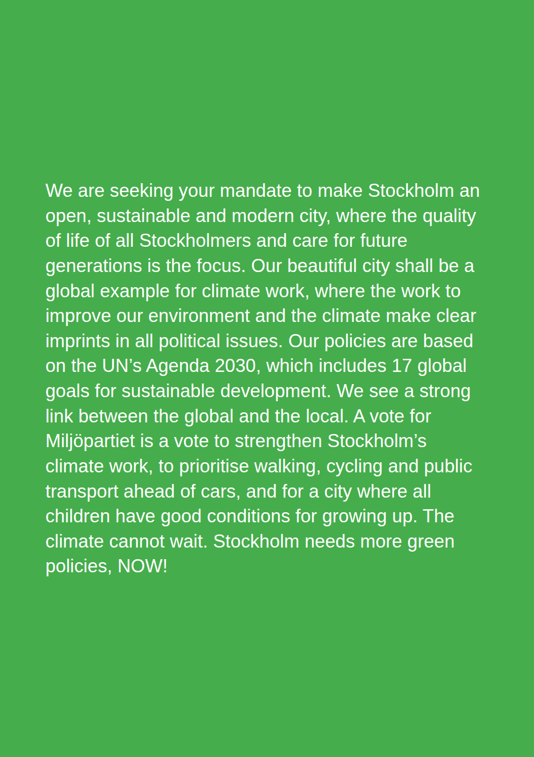We are seeking your mandate to make Stockholm an open, sustainable and modern city, where the quality of life of all Stockholmers and care for future generations is the focus. Our beautiful city shall be a global example for climate work, where the work to improve our environment and the climate make clear imprints in all political issues. Our policies are based on the UN’s Agenda 2030, which includes 17 global goals for sustainable development. We see a strong link between the global and the local. A vote for Miljöpartiet is a vote to strengthen Stockholm’s climate work, to prioritise walking, cycling and public transport ahead of cars, and for a city where all children have good conditions for growing up. The climate cannot wait. Stockholm needs more green policies, NOW!